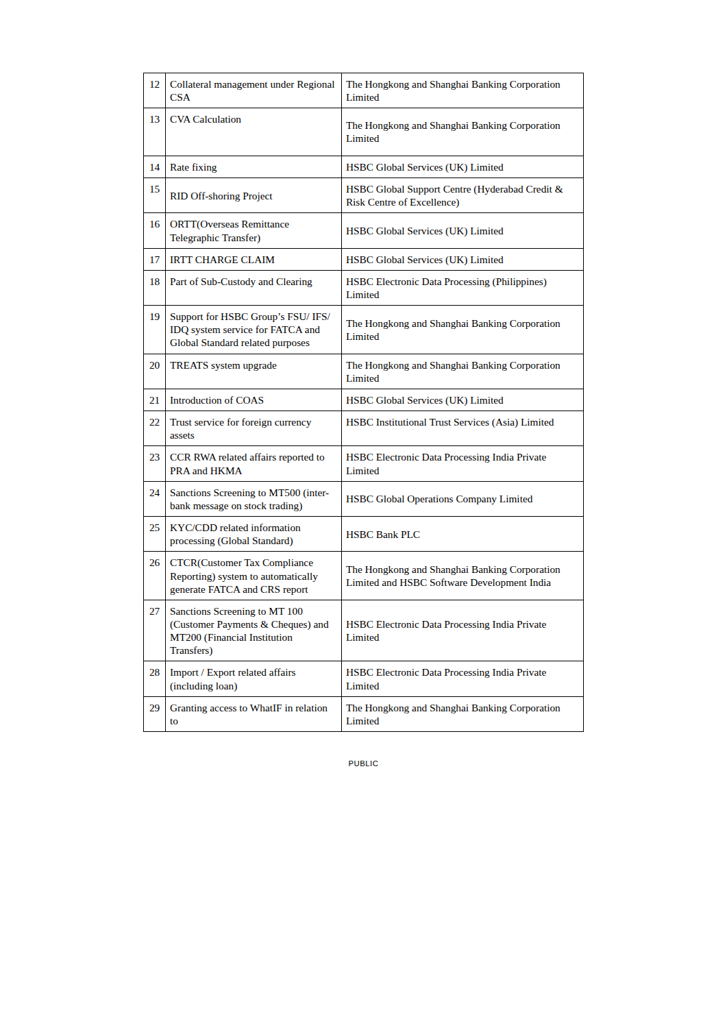| 12 | Collateral management under Regional CSA | The Hongkong and Shanghai Banking Corporation Limited |
| 13 | CVA Calculation | The Hongkong and Shanghai Banking Corporation Limited |
| 14 | Rate fixing | HSBC Global Services (UK) Limited |
| 15 | RID Off-shoring Project | HSBC Global Support Centre (Hyderabad Credit & Risk Centre of Excellence) |
| 16 | ORTT(Overseas Remittance Telegraphic Transfer) | HSBC Global Services (UK) Limited |
| 17 | IRTT CHARGE CLAIM | HSBC Global Services (UK) Limited |
| 18 | Part of Sub-Custody and Clearing | HSBC Electronic Data Processing (Philippines) Limited |
| 19 | Support for HSBC Group’s FSU/ IFS/ IDQ system service for FATCA and Global Standard related purposes | The Hongkong and Shanghai Banking Corporation Limited |
| 20 | TREATS system upgrade | The Hongkong and Shanghai Banking Corporation Limited |
| 21 | Introduction of COAS | HSBC Global Services (UK) Limited |
| 22 | Trust service for foreign currency assets | HSBC Institutional Trust Services (Asia) Limited |
| 23 | CCR RWA related affairs reported to PRA and HKMA | HSBC Electronic Data Processing India Private Limited |
| 24 | Sanctions Screening to MT500 (inter-bank message on stock trading) | HSBC Global Operations Company Limited |
| 25 | KYC/CDD related information processing (Global Standard) | HSBC Bank PLC |
| 26 | CTCR(Customer Tax Compliance Reporting) system to automatically generate FATCA and CRS report | The Hongkong and Shanghai Banking Corporation Limited and HSBC Software Development India |
| 27 | Sanctions Screening to MT 100 (Customer Payments & Cheques) and MT200 (Financial Institution Transfers) | HSBC Electronic Data Processing India Private Limited |
| 28 | Import / Export related affairs (including loan) | HSBC Electronic Data Processing India Private Limited |
| 29 | Granting access to WhatIF in relation to | The Hongkong and Shanghai Banking Corporation Limited |
PUBLIC